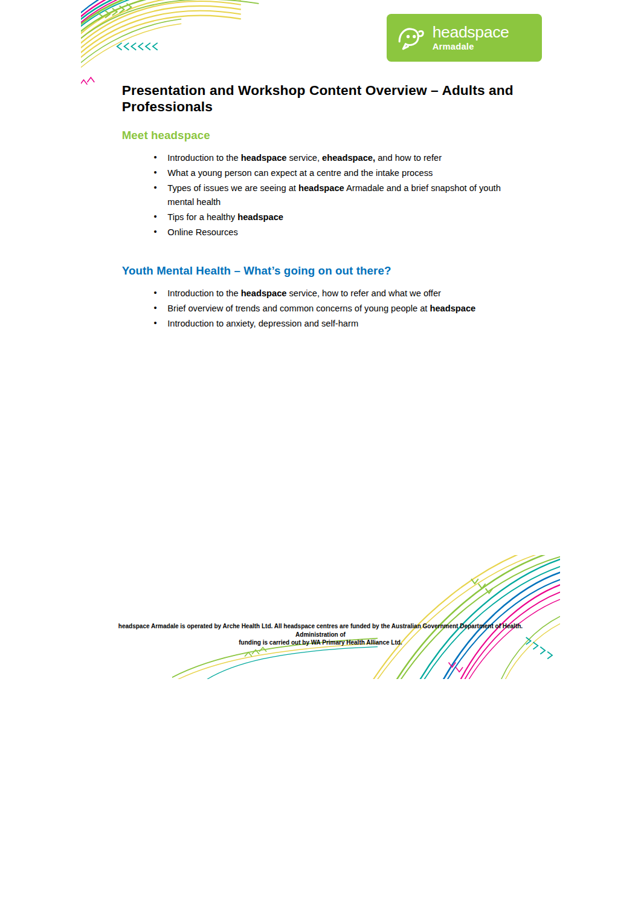headspace Armadale
Presentation and Workshop Content Overview – Adults and Professionals
Meet headspace
Introduction to the headspace service, eheadspace, and how to refer
What a young person can expect at a centre and the intake process
Types of issues we are seeing at headspace Armadale and a brief snapshot of youth mental health
Tips for a healthy headspace
Online Resources
Youth Mental Health – What’s going on out there?
Introduction to the headspace service, how to refer and what we offer
Brief overview of trends and common concerns of young people at headspace
Introduction to anxiety, depression and self-harm
headspace Armadale is operated by Arche Health Ltd. All headspace centres are funded by the Australian Government Department of Health. Administration of
funding is carried out by WA Primary Health Alliance Ltd.